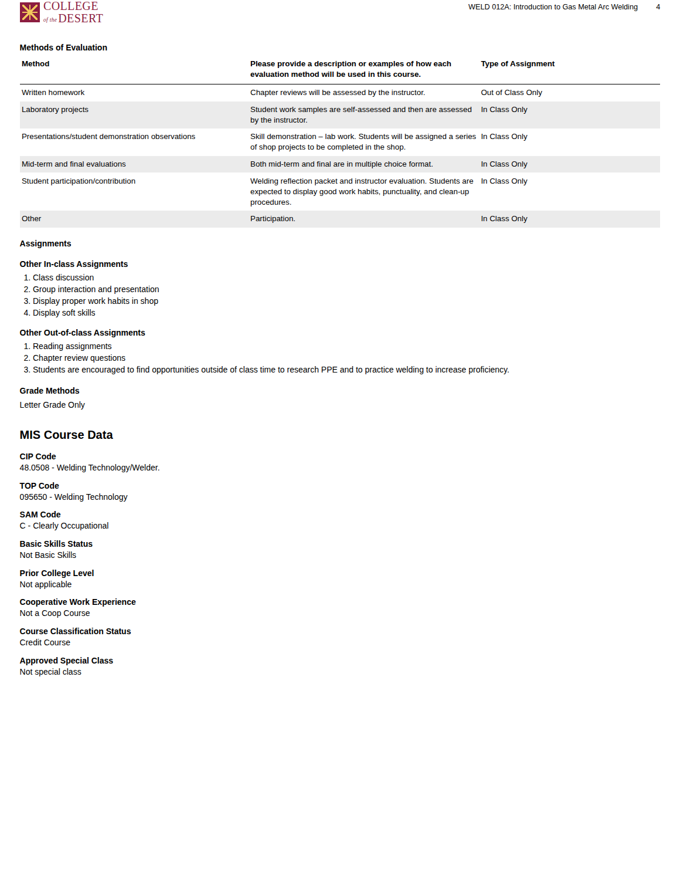COLLEGE of the DESERT
WELD 012A: Introduction to Gas Metal Arc Welding 4
Methods of Evaluation
| Method | Please provide a description or examples of how each evaluation method will be used in this course. | Type of Assignment |
| --- | --- | --- |
| Written homework | Chapter reviews will be assessed by the instructor. | Out of Class Only |
| Laboratory projects | Student work samples are self-assessed and then are assessed by the instructor. | In Class Only |
| Presentations/student demonstration observations | Skill demonstration – lab work. Students will be assigned a series of shop projects to be completed in the shop. | In Class Only |
| Mid-term and final evaluations | Both mid-term and final are in multiple choice format. | In Class Only |
| Student participation/contribution | Welding reflection packet and instructor evaluation. Students are expected to display good work habits, punctuality, and clean-up procedures. | In Class Only |
| Other | Participation. | In Class Only |
Assignments
Other In-class Assignments
Class discussion
Group interaction and presentation
Display proper work habits in shop
Display soft skills
Other Out-of-class Assignments
Reading assignments
Chapter review questions
Students are encouraged to find opportunities outside of class time to research PPE and to practice welding to increase proficiency.
Grade Methods
Letter Grade Only
MIS Course Data
CIP Code
48.0508 - Welding Technology/Welder.
TOP Code
095650 - Welding Technology
SAM Code
C - Clearly Occupational
Basic Skills Status
Not Basic Skills
Prior College Level
Not applicable
Cooperative Work Experience
Not a Coop Course
Course Classification Status
Credit Course
Approved Special Class
Not special class